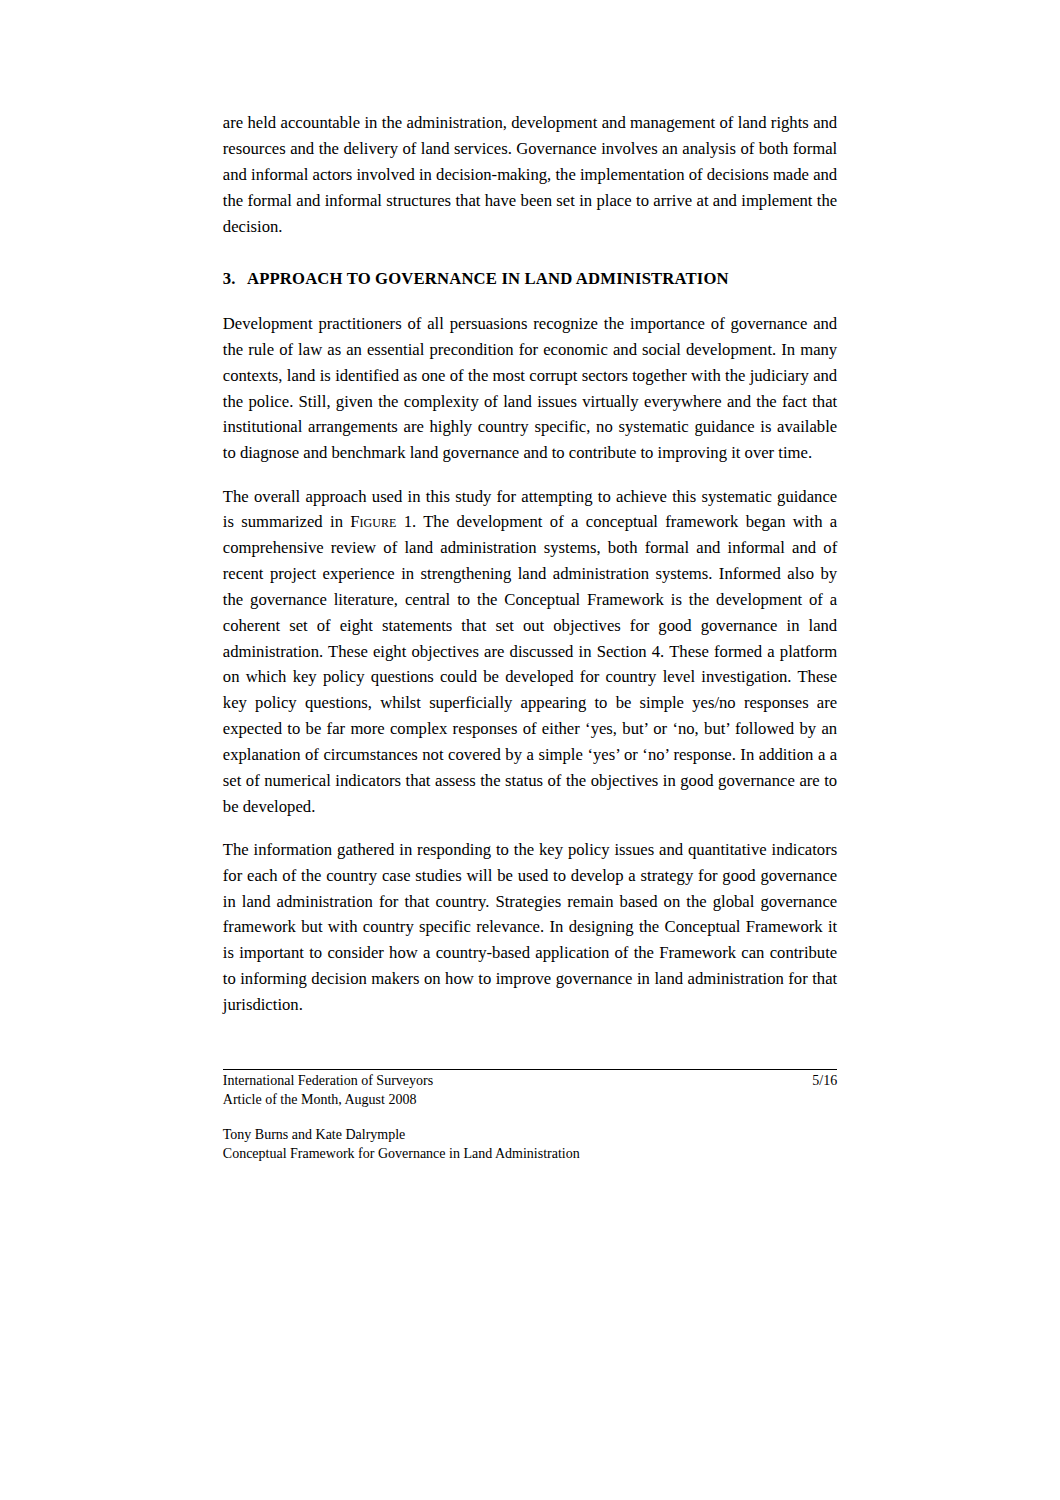are held accountable in the administration, development and management of land rights and resources and the delivery of land services. Governance involves an analysis of both formal and informal actors involved in decision-making, the implementation of decisions made and the formal and informal structures that have been set in place to arrive at and implement the decision.
3. Approach to Governance in Land Administration
Development practitioners of all persuasions recognize the importance of governance and the rule of law as an essential precondition for economic and social development. In many contexts, land is identified as one of the most corrupt sectors together with the judiciary and the police. Still, given the complexity of land issues virtually everywhere and the fact that institutional arrangements are highly country specific, no systematic guidance is available to diagnose and benchmark land governance and to contribute to improving it over time.
The overall approach used in this study for attempting to achieve this systematic guidance is summarized in Figure 1. The development of a conceptual framework began with a comprehensive review of land administration systems, both formal and informal and of recent project experience in strengthening land administration systems. Informed also by the governance literature, central to the Conceptual Framework is the development of a coherent set of eight statements that set out objectives for good governance in land administration. These eight objectives are discussed in Section 4. These formed a platform on which key policy questions could be developed for country level investigation. These key policy questions, whilst superficially appearing to be simple yes/no responses are expected to be far more complex responses of either ‘yes, but’ or ‘no, but’ followed by an explanation of circumstances not covered by a simple ‘yes’ or ‘no’ response. In addition a a set of numerical indicators that assess the status of the objectives in good governance are to be developed.
The information gathered in responding to the key policy issues and quantitative indicators for each of the country case studies will be used to develop a strategy for good governance in land administration for that country. Strategies remain based on the global governance framework but with country specific relevance. In designing the Conceptual Framework it is important to consider how a country-based application of the Framework can contribute to informing decision makers on how to improve governance in land administration for that jurisdiction.
International Federation of Surveyors
Article of the Month, August 2008
5/16
Tony Burns and Kate Dalrymple
Conceptual Framework for Governance in Land Administration